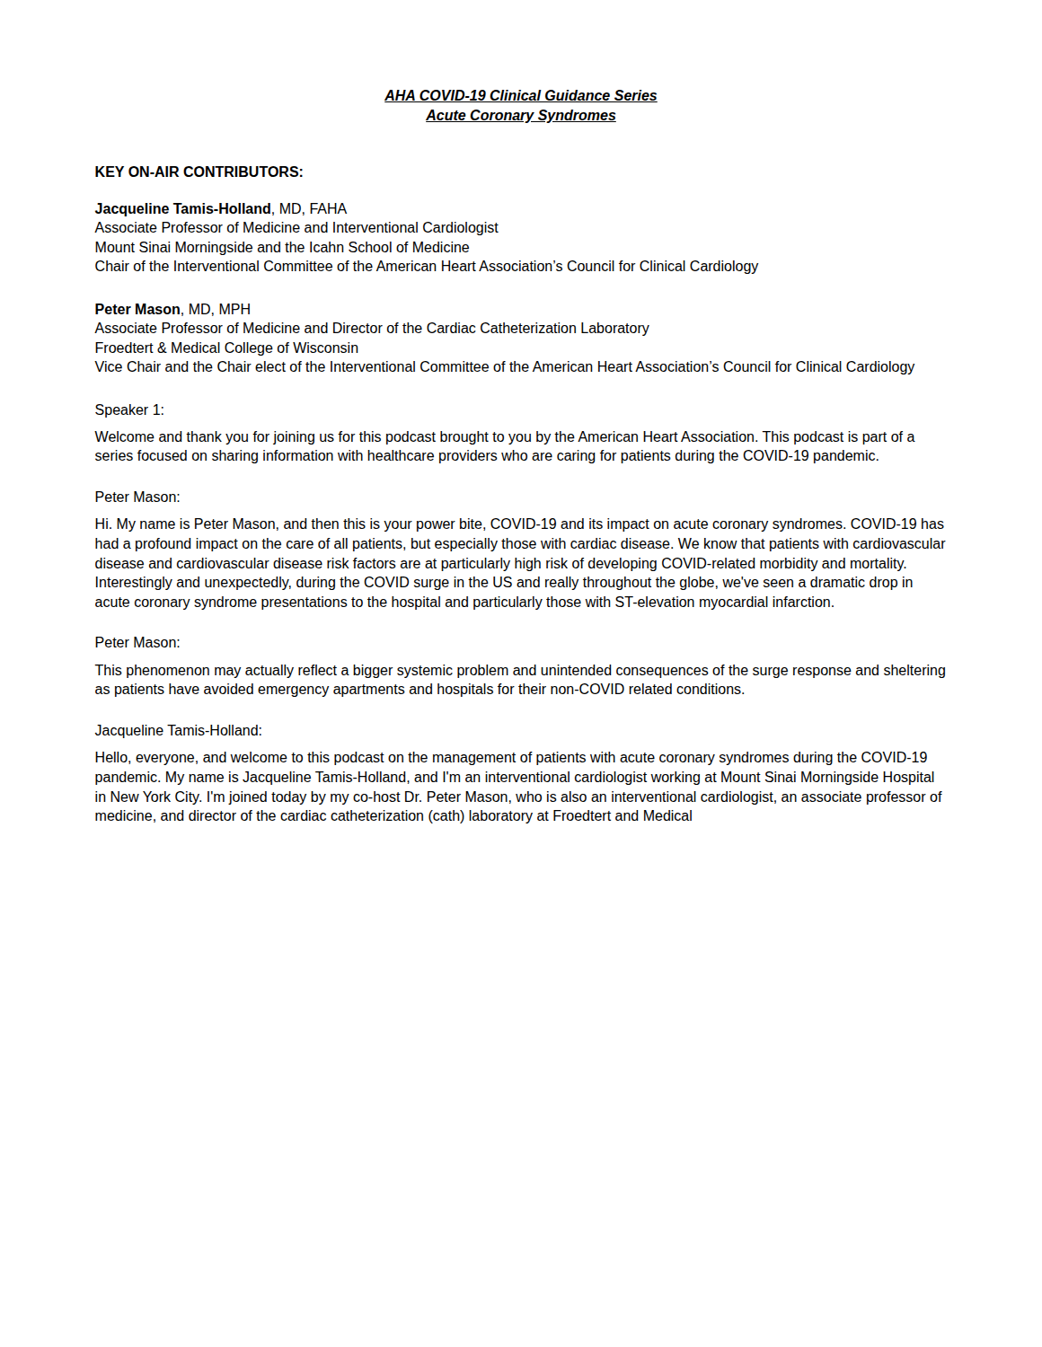AHA COVID-19 Clinical Guidance Series
Acute Coronary Syndromes
KEY ON-AIR CONTRIBUTORS:
Jacqueline Tamis-Holland, MD, FAHA
Associate Professor of Medicine and Interventional Cardiologist
Mount Sinai Morningside and the Icahn School of Medicine
Chair of the Interventional Committee of the American Heart Association’s Council for Clinical Cardiology
Peter Mason, MD, MPH
Associate Professor of Medicine and Director of the Cardiac Catheterization Laboratory
Froedtert & Medical College of Wisconsin
Vice Chair and the Chair elect of the Interventional Committee of the American Heart Association’s Council for Clinical Cardiology
Speaker 1:
Welcome and thank you for joining us for this podcast brought to you by the American Heart Association. This podcast is part of a series focused on sharing information with healthcare providers who are caring for patients during the COVID-19 pandemic.
Peter Mason:
Hi. My name is Peter Mason, and then this is your power bite, COVID-19 and its impact on acute coronary syndromes. COVID-19 has had a profound impact on the care of all patients, but especially those with cardiac disease. We know that patients with cardiovascular disease and cardiovascular disease risk factors are at particularly high risk of developing COVID-related morbidity and mortality. Interestingly and unexpectedly, during the COVID surge in the US and really throughout the globe, we've seen a dramatic drop in acute coronary syndrome presentations to the hospital and particularly those with ST-elevation myocardial infarction.
Peter Mason:
This phenomenon may actually reflect a bigger systemic problem and unintended consequences of the surge response and sheltering as patients have avoided emergency apartments and hospitals for their non-COVID related conditions.
Jacqueline Tamis-Holland:
Hello, everyone, and welcome to this podcast on the management of patients with acute coronary syndromes during the COVID-19 pandemic. My name is Jacqueline Tamis-Holland, and I'm an interventional cardiologist working at Mount Sinai Morningside Hospital in New York City. I'm joined today by my co-host Dr. Peter Mason, who is also an interventional cardiologist, an associate professor of medicine, and director of the cardiac catheterization (cath) laboratory at Froedtert and Medical